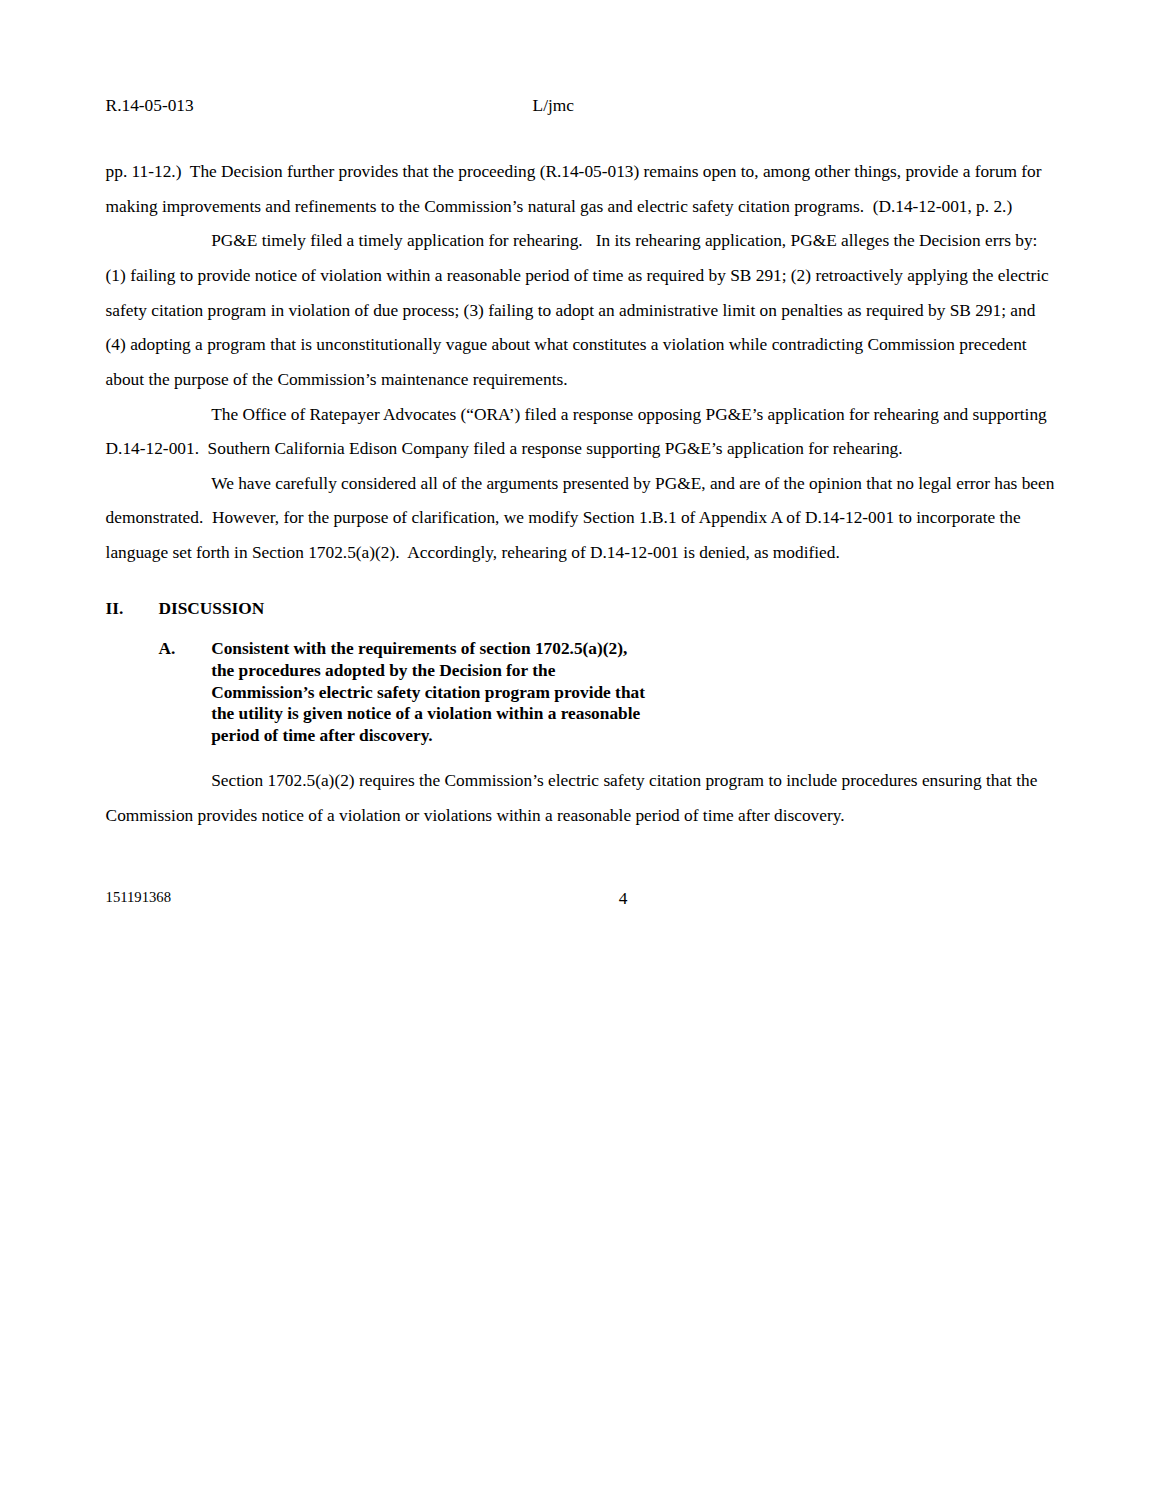R.14-05-013
L/jmc
pp. 11-12.) The Decision further provides that the proceeding (R.14-05-013) remains open to, among other things, provide a forum for making improvements and refinements to the Commission’s natural gas and electric safety citation programs. (D.14-12-001, p. 2.)
PG&E timely filed a timely application for rehearing. In its rehearing application, PG&E alleges the Decision errs by: (1) failing to provide notice of violation within a reasonable period of time as required by SB 291; (2) retroactively applying the electric safety citation program in violation of due process; (3) failing to adopt an administrative limit on penalties as required by SB 291; and (4) adopting a program that is unconstitutionally vague about what constitutes a violation while contradicting Commission precedent about the purpose of the Commission’s maintenance requirements.
The Office of Ratepayer Advocates (“ORA’) filed a response opposing PG&E’s application for rehearing and supporting D.14-12-001. Southern California Edison Company filed a response supporting PG&E’s application for rehearing.
We have carefully considered all of the arguments presented by PG&E, and are of the opinion that no legal error has been demonstrated. However, for the purpose of clarification, we modify Section 1.B.1 of Appendix A of D.14-12-001 to incorporate the language set forth in Section 1702.5(a)(2). Accordingly, rehearing of D.14-12-001 is denied, as modified.
II.
DISCUSSION
A.
Consistent with the requirements of section 1702.5(a)(2), the procedures adopted by the Decision for the Commission’s electric safety citation program provide that the utility is given notice of a violation within a reasonable period of time after discovery.
Section 1702.5(a)(2) requires the Commission’s electric safety citation program to include procedures ensuring that the Commission provides notice of a violation or violations within a reasonable period of time after discovery.
151191368
4